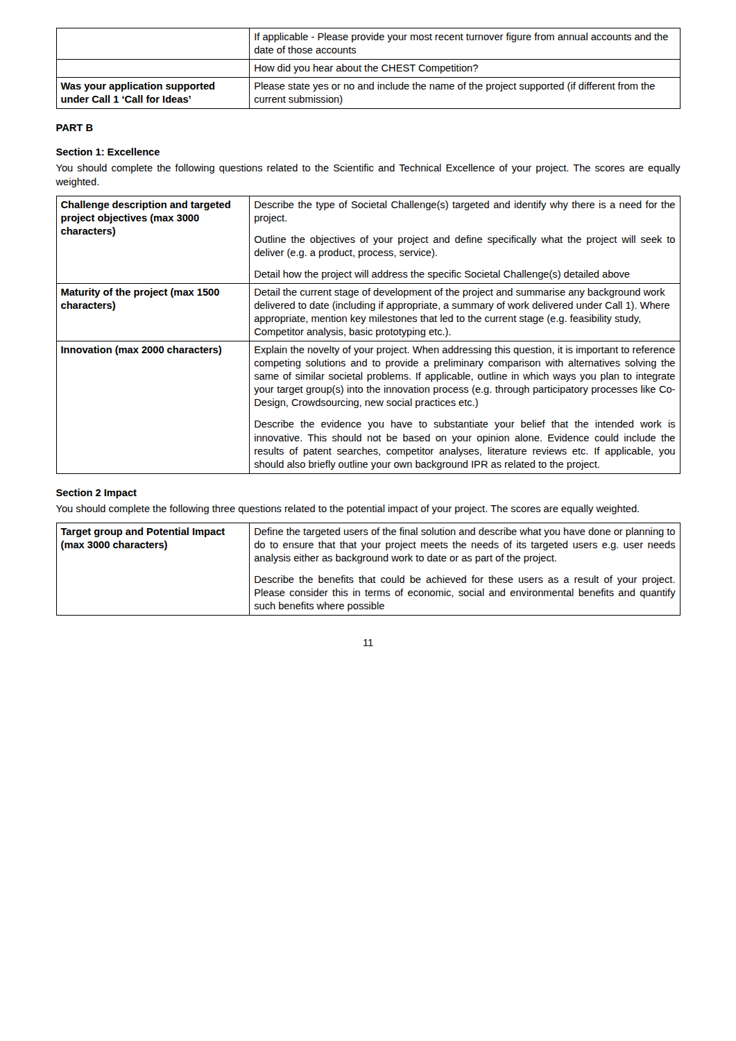| | If applicable - Please provide your most recent turnover figure from annual accounts and the date of those accounts |
| | How did you hear about the CHEST Competition? |
| Was your application supported under Call 1 ‘Call for Ideas’ | Please state yes or no and include the name of the project supported (if different from the current submission) |
PART B
Section 1: Excellence
You should complete the following questions related to the Scientific and Technical Excellence of your project. The scores are equally weighted.
| Challenge description and targeted project objectives (max 3000 characters) | Describe the type of Societal Challenge(s) targeted and identify why there is a need for the project. Outline the objectives of your project and define specifically what the project will seek to deliver (e.g. a product, process, service). Detail how the project will address the specific Societal Challenge(s) detailed above |
| Maturity of the project (max 1500 characters) | Detail the current stage of development of the project and summarise any background work delivered to date (including if appropriate, a summary of work delivered under Call 1). Where appropriate, mention key milestones that led to the current stage (e.g. feasibility study, Competitor analysis, basic prototyping etc.). |
| Innovation (max 2000 characters) | Explain the novelty of your project. When addressing this question, it is important to reference competing solutions and to provide a preliminary comparison with alternatives solving the same of similar societal problems. If applicable, outline in which ways you plan to integrate your target group(s) into the innovation process (e.g. through participatory processes like Co-Design, Crowdsourcing, new social practices etc.) Describe the evidence you have to substantiate your belief that the intended work is innovative. This should not be based on your opinion alone. Evidence could include the results of patent searches, competitor analyses, literature reviews etc. If applicable, you should also briefly outline your own background IPR as related to the project. |
Section 2 Impact
You should complete the following three questions related to the potential impact of your project. The scores are equally weighted.
| Target group and Potential Impact (max 3000 characters) | Define the targeted users of the final solution and describe what you have done or planning to do to ensure that that your project meets the needs of its targeted users e.g. user needs analysis either as background work to date or as part of the project. Describe the benefits that could be achieved for these users as a result of your project. Please consider this in terms of economic, social and environmental benefits and quantify such benefits where possible |
11